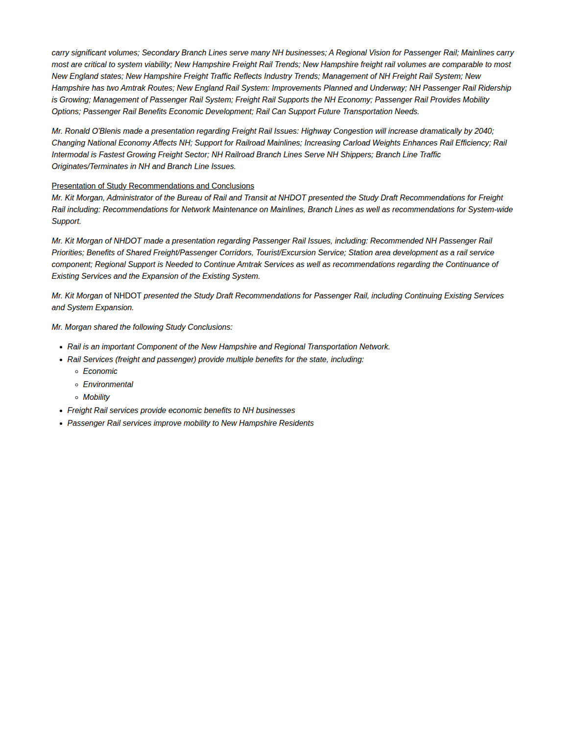carry significant volumes; Secondary Branch Lines serve many NH businesses; A Regional Vision for Passenger Rail; Mainlines carry most are critical to system viability; New Hampshire Freight Rail Trends; New Hampshire freight rail volumes are comparable to most New England states; New Hampshire Freight Traffic Reflects Industry Trends; Management of NH Freight Rail System; New Hampshire has two Amtrak Routes; New England Rail System: Improvements Planned and Underway; NH Passenger Rail Ridership is Growing; Management of Passenger Rail System; Freight Rail Supports the NH Economy; Passenger Rail Provides Mobility Options; Passenger Rail Benefits Economic Development; Rail Can Support Future Transportation Needs.
Mr. Ronald O'Blenis made a presentation regarding Freight Rail Issues: Highway Congestion will increase dramatically by 2040; Changing National Economy Affects NH; Support for Railroad Mainlines; Increasing Carload Weights Enhances Rail Efficiency; Rail Intermodal is Fastest Growing Freight Sector; NH Railroad Branch Lines Serve NH Shippers; Branch Line Traffic Originates/Terminates in NH and Branch Line Issues.
Presentation of Study Recommendations and Conclusions
Mr. Kit Morgan, Administrator of the Bureau of Rail and Transit at NHDOT presented the Study Draft Recommendations for Freight Rail including: Recommendations for Network Maintenance on Mainlines, Branch Lines as well as recommendations for System-wide Support.
Mr. Kit Morgan of NHDOT made a presentation regarding Passenger Rail Issues, including: Recommended NH Passenger Rail Priorities; Benefits of Shared Freight/Passenger Corridors, Tourist/Excursion Service; Station area development as a rail service component; Regional Support is Needed to Continue Amtrak Services as well as recommendations regarding the Continuance of Existing Services and the Expansion of the Existing System.
Mr. Kit Morgan of NHDOT presented the Study Draft Recommendations for Passenger Rail, including Continuing Existing Services and System Expansion.
Mr. Morgan shared the following Study Conclusions:
Rail is an important Component of the New Hampshire and Regional Transportation Network.
Rail Services (freight and passenger) provide multiple benefits for the state, including:
Economic
Environmental
Mobility
Freight Rail services provide economic benefits to NH businesses
Passenger Rail services improve mobility to New Hampshire Residents